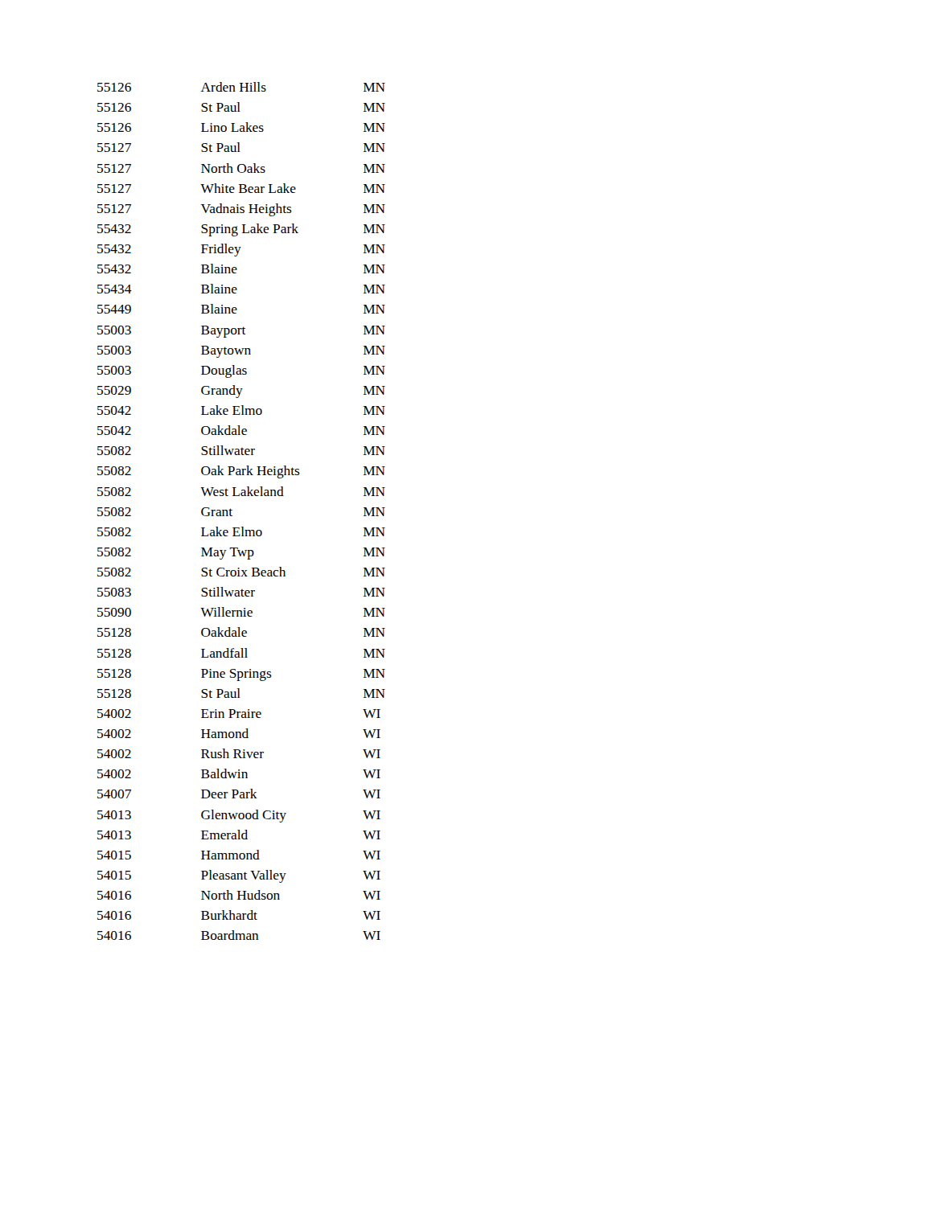| 55126 | Arden Hills | MN |
| 55126 | St Paul | MN |
| 55126 | Lino Lakes | MN |
| 55127 | St Paul | MN |
| 55127 | North Oaks | MN |
| 55127 | White Bear Lake | MN |
| 55127 | Vadnais Heights | MN |
| 55432 | Spring Lake Park | MN |
| 55432 | Fridley | MN |
| 55432 | Blaine | MN |
| 55434 | Blaine | MN |
| 55449 | Blaine | MN |
| 55003 | Bayport | MN |
| 55003 | Baytown | MN |
| 55003 | Douglas | MN |
| 55029 | Grandy | MN |
| 55042 | Lake Elmo | MN |
| 55042 | Oakdale | MN |
| 55082 | Stillwater | MN |
| 55082 | Oak Park Heights | MN |
| 55082 | West Lakeland | MN |
| 55082 | Grant | MN |
| 55082 | Lake Elmo | MN |
| 55082 | May Twp | MN |
| 55082 | St Croix Beach | MN |
| 55083 | Stillwater | MN |
| 55090 | Willernie | MN |
| 55128 | Oakdale | MN |
| 55128 | Landfall | MN |
| 55128 | Pine Springs | MN |
| 55128 | St Paul | MN |
| 54002 | Erin Praire | WI |
| 54002 | Hamond | WI |
| 54002 | Rush River | WI |
| 54002 | Baldwin | WI |
| 54007 | Deer Park | WI |
| 54013 | Glenwood City | WI |
| 54013 | Emerald | WI |
| 54015 | Hammond | WI |
| 54015 | Pleasant Valley | WI |
| 54016 | North Hudson | WI |
| 54016 | Burkhardt | WI |
| 54016 | Boardman | WI |